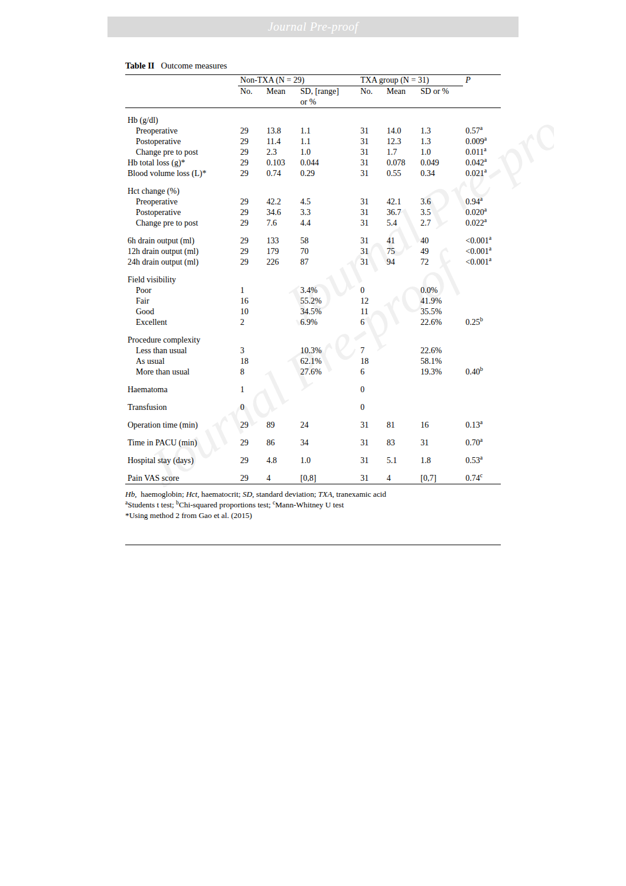Journal Pre-proof
Journal Pre-proof Journal Pre-proof
Table II Outcome measures
| | Non-TXA (N = 29) | TXA group (N = 31) | P |
| | No. | Mean | SD, [range] | No. | Mean | SD or % | |
| | | | or % | | | | |
| Hb (g/dl) | | | | | | | |
| Preoperative | 29 | 13.8 | 1.1 | 31 | 14.0 | 1.3 | 0.57 a |
| Postoperative | 29 | 11.4 | 1.1 | 31 | 12.3 | 1.3 | 0.009 a |
| Change pre to post | 29 | 2.3 | 1.0 | 31 | 1.7 | 1.0 | 0.011 a |
| Hb total loss (g)* | 29 | 0.103 | 0.044 | 31 | 0.078 | 0.049 | 0.042 a |
| Blood volume loss (L)* | 29 | 0.74 | 0.29 | 31 | 0.55 | 0.34 | 0.021 a |
| Hct change (%) | | | | | | | |
| Preoperative | 29 | 42.2 | 4.5 | 31 | 42.1 | 3.6 | 0.94 a |
| Postoperative | 29 | 34.6 | 3.3 | 31 | 36.7 | 3.5 | 0.020 a |
| Change pre to post | 29 | 7.6 | 4.4 | 31 | 5.4 | 2.7 | 0.022 a |
| 6h drain output (ml) | 29 | 133 | 58 | 31 | 41 | 40 | <0.001 a |
| 12h drain output (ml) | 29 | 179 | 70 | 31 | 75 | 49 | <0.001 a |
| 24h drain output (ml) | 29 | 226 | 87 | 31 | 94 | 72 | <0.001 a |
| Field visibility | | | | | | | |
| Poor | 1 | | 3.4% | 0 | | 0.0% | |
| Fair | 16 | | 55.2% | 12 | | 41.9% | |
| Good | 10 | | 34.5% | 11 | | 35.5% | |
| Excellent | 2 | | 6.9% | 6 | | 22.6% | 0.25 b |
| Procedure complexity | | | | | | | |
| Less than usual | 3 | | 10.3% | 7 | | 22.6% | |
| As usual | 18 | | 62.1% | 18 | | 58.1% | |
| More than usual | 8 | | 27.6% | 6 | | 19.3% | 0.40 b |
| Haematoma | 1 | | | 0 | | | |
| Transfusion | 0 | | | 0 | | | |
| Operation time (min) | 29 | 89 | 24 | 31 | 81 | 16 | 0.13 a |
| Time in PACU (min) | 29 | 86 | 34 | 31 | 83 | 31 | 0.70 a |
| Hospital stay (days) | 29 | 4.8 | 1.0 | 31 | 5.1 | 1.8 | 0.53 a |
| Pain VAS score | 29 | 4 | [0,8] | 31 | 4 | [0,7] | 0.74 c |
Hb, haemoglobin; Hct, haematocrit; SD, standard deviation; TXA, tranexamic acid
aStudents t test; bChi-squared proportions test; cMann-Whitney U test
*Using method 2 from Gao et al. (2015)